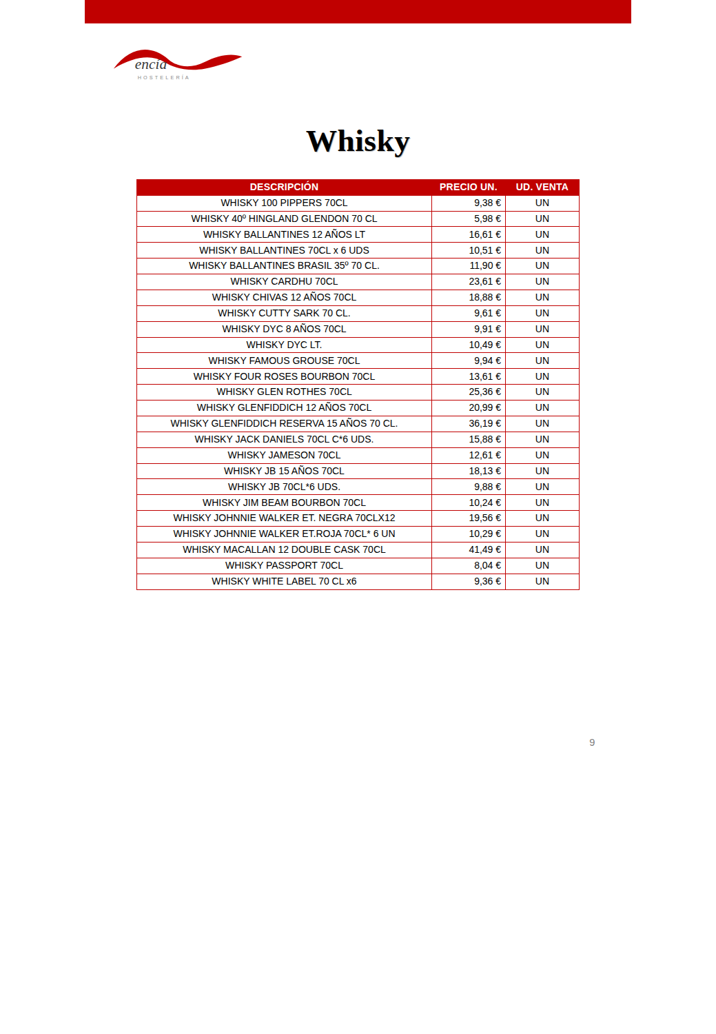encía HOSTELERÍA
Whisky
| DESCRIPCIÓN | PRECIO UN. | UD. VENTA |
| --- | --- | --- |
| WHISKY 100 PIPPERS 70CL | 9,38 € | UN |
| WHISKY 40º HINGLAND GLENDON 70 CL | 5,98 € | UN |
| WHISKY BALLANTINES 12 AÑOS LT | 16,61 € | UN |
| WHISKY BALLANTINES 70CL x 6 UDS | 10,51 € | UN |
| WHISKY BALLANTINES BRASIL 35º 70 CL. | 11,90 € | UN |
| WHISKY CARDHU 70CL | 23,61 € | UN |
| WHISKY CHIVAS 12 AÑOS 70CL | 18,88 € | UN |
| WHISKY CUTTY SARK 70 CL. | 9,61 € | UN |
| WHISKY DYC 8 AÑOS 70CL | 9,91 € | UN |
| WHISKY DYC LT. | 10,49 € | UN |
| WHISKY FAMOUS GROUSE 70CL | 9,94 € | UN |
| WHISKY FOUR ROSES BOURBON 70CL | 13,61 € | UN |
| WHISKY GLEN ROTHES 70CL | 25,36 € | UN |
| WHISKY GLENFIDDICH 12 AÑOS 70CL | 20,99 € | UN |
| WHISKY GLENFIDDICH RESERVA 15 AÑOS 70 CL. | 36,19 € | UN |
| WHISKY JACK DANIELS 70CL C*6 UDS. | 15,88 € | UN |
| WHISKY JAMESON 70CL | 12,61 € | UN |
| WHISKY JB 15 AÑOS 70CL | 18,13 € | UN |
| WHISKY JB 70CL*6 UDS. | 9,88 € | UN |
| WHISKY JIM BEAM BOURBON 70CL | 10,24 € | UN |
| WHISKY JOHNNIE WALKER ET. NEGRA 70CLX12 | 19,56 € | UN |
| WHISKY JOHNNIE WALKER ET.ROJA 70CL* 6 UN | 10,29 € | UN |
| WHISKY MACALLAN 12 DOUBLE CASK 70CL | 41,49 € | UN |
| WHISKY PASSPORT 70CL | 8,04 € | UN |
| WHISKY WHITE LABEL 70 CL x6 | 9,36 € | UN |
9